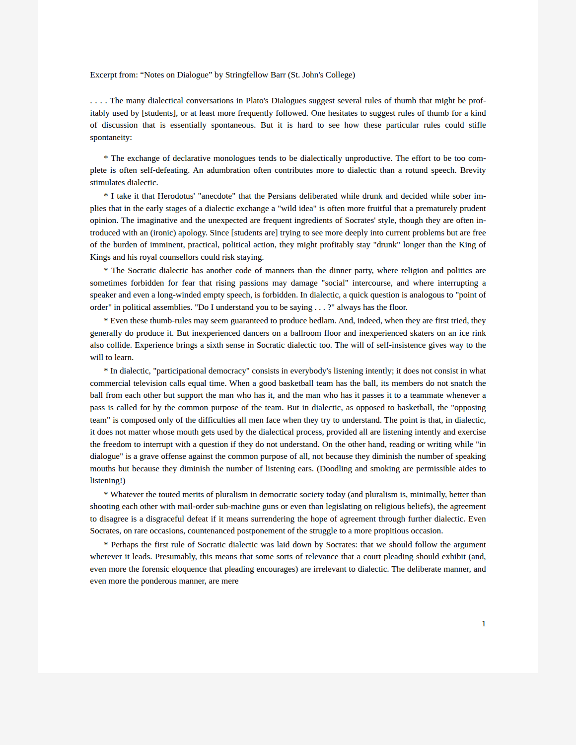Excerpt from: “Notes on Dialogue” by Stringfellow Barr (St. John's College)
. . . . The many dialectical conversations in Plato's Dialogues suggest several rules of thumb that might be profitably used by [students], or at least more frequently followed. One hesitates to suggest rules of thumb for a kind of discussion that is essentially spontaneous. But it is hard to see how these particular rules could stifle spontaneity:
The exchange of declarative monologues tends to be dialectically unproductive. The effort to be too complete is often self-defeating. An adumbration often contributes more to dialectic than a rotund speech. Brevity stimulates dialectic.
I take it that Herodotus' "anecdote" that the Persians deliberated while drunk and decided while sober implies that in the early stages of a dialectic exchange a "wild idea" is often more fruitful that a prematurely prudent opinion. The imaginative and the unexpected are frequent ingredients of Socrates' style, though they are often introduced with an (ironic) apology. Since [students are] trying to see more deeply into current problems but are free of the burden of imminent, practical, political action, they might profitably stay "drunk" longer than the King of Kings and his royal counsellors could risk staying.
The Socratic dialectic has another code of manners than the dinner party, where religion and politics are sometimes forbidden for fear that rising passions may damage "social" intercourse, and where interrupting a speaker and even a long-winded empty speech, is forbidden. In dialectic, a quick question is analogous to "point of order" in political assemblies. "Do I understand you to be saying . . . ?" always has the floor.
Even these thumb-rules may seem guaranteed to produce bedlam. And, indeed, when they are first tried, they generally do produce it. But inexperienced dancers on a ballroom floor and inexperienced skaters on an ice rink also collide. Experience brings a sixth sense in Socratic dialectic too. The will of self-insistence gives way to the will to learn.
In dialectic, "participational democracy" consists in everybody's listening intently; it does not consist in what commercial television calls equal time. When a good basketball team has the ball, its members do not snatch the ball from each other but support the man who has it, and the man who has it passes it to a teammate whenever a pass is called for by the common purpose of the team. But in dialectic, as opposed to basketball, the "opposing team" is composed only of the difficulties all men face when they try to understand. The point is that, in dialectic, it does not matter whose mouth gets used by the dialectical process, provided all are listening intently and exercise the freedom to interrupt with a question if they do not understand. On the other hand, reading or writing while "in dialogue" is a grave offense against the common purpose of all, not because they diminish the number of speaking mouths but because they diminish the number of listening ears. (Doodling and smoking are permissible aides to listening!)
Whatever the touted merits of pluralism in democratic society today (and pluralism is, minimally, better than shooting each other with mail-order sub-machine guns or even than legislating on religious beliefs), the agreement to disagree is a disgraceful defeat if it means surrendering the hope of agreement through further dialectic. Even Socrates, on rare occasions, countenanced postponement of the struggle to a more propitious occasion.
Perhaps the first rule of Socratic dialectic was laid down by Socrates: that we should follow the argument wherever it leads. Presumably, this means that some sorts of relevance that a court pleading should exhibit (and, even more the forensic eloquence that pleading encourages) are irrelevant to dialectic. The deliberate manner, and even more the ponderous manner, are mere
1